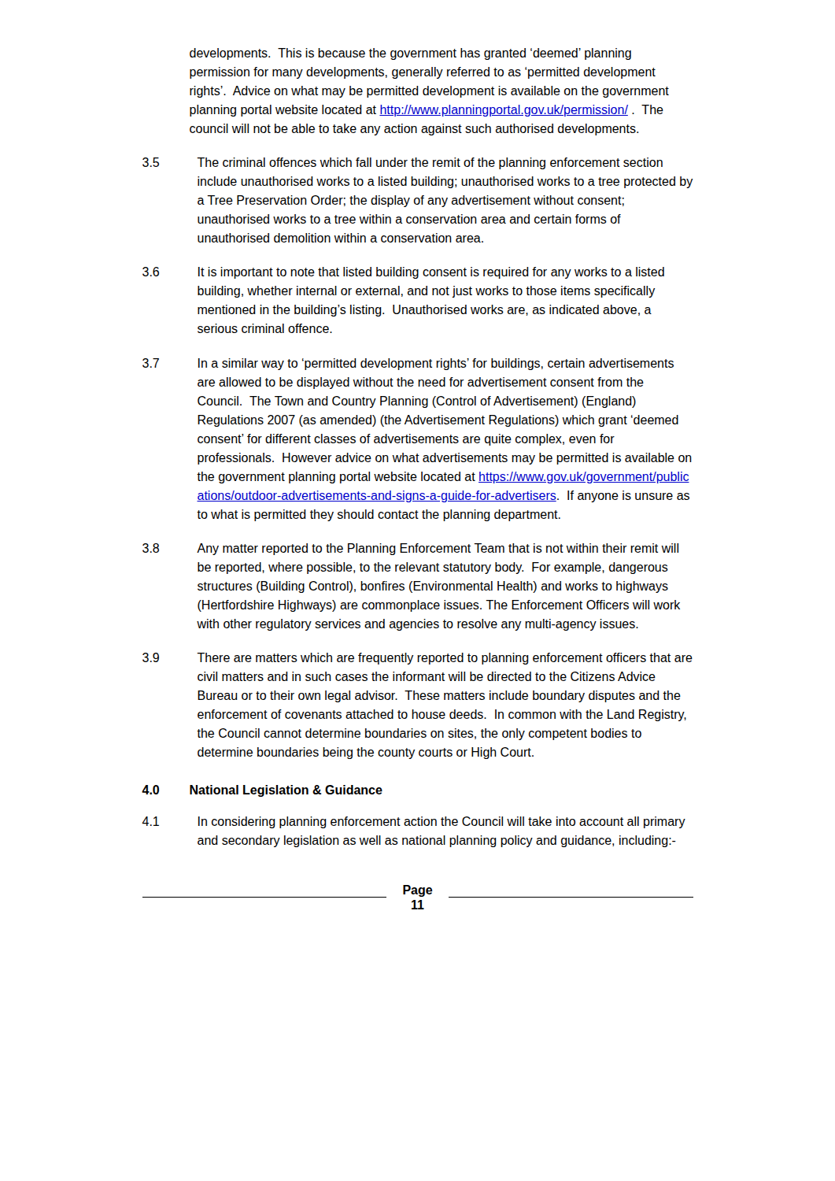developments. This is because the government has granted ‘deemed’ planning permission for many developments, generally referred to as ‘permitted development rights’. Advice on what may be permitted development is available on the government planning portal website located at http://www.planningportal.gov.uk/permission/ . The council will not be able to take any action against such authorised developments.
3.5
The criminal offences which fall under the remit of the planning enforcement section include unauthorised works to a listed building; unauthorised works to a tree protected by a Tree Preservation Order; the display of any advertisement without consent; unauthorised works to a tree within a conservation area and certain forms of unauthorised demolition within a conservation area.
3.6
It is important to note that listed building consent is required for any works to a listed building, whether internal or external, and not just works to those items specifically mentioned in the building’s listing. Unauthorised works are, as indicated above, a serious criminal offence.
3.7
In a similar way to ‘permitted development rights’ for buildings, certain advertisements are allowed to be displayed without the need for advertisement consent from the Council. The Town and Country Planning (Control of Advertisement) (England) Regulations 2007 (as amended) (the Advertisement Regulations) which grant ‘deemed consent’ for different classes of advertisements are quite complex, even for professionals. However advice on what advertisements may be permitted is available on the government planning portal website located at https://www.gov.uk/government/publications/outdoor-advertisements-and-signs-a-guide-for-advertisers. If anyone is unsure as to what is permitted they should contact the planning department.
3.8
Any matter reported to the Planning Enforcement Team that is not within their remit will be reported, where possible, to the relevant statutory body. For example, dangerous structures (Building Control), bonfires (Environmental Health) and works to highways (Hertfordshire Highways) are commonplace issues. The Enforcement Officers will work with other regulatory services and agencies to resolve any multi-agency issues.
3.9
There are matters which are frequently reported to planning enforcement officers that are civil matters and in such cases the informant will be directed to the Citizens Advice Bureau or to their own legal advisor. These matters include boundary disputes and the enforcement of covenants attached to house deeds. In common with the Land Registry, the Council cannot determine boundaries on sites, the only competent bodies to determine boundaries being the county courts or High Court.
4.0 National Legislation & Guidance
4.1
In considering planning enforcement action the Council will take into account all primary and secondary legislation as well as national planning policy and guidance, including:-
Page
11